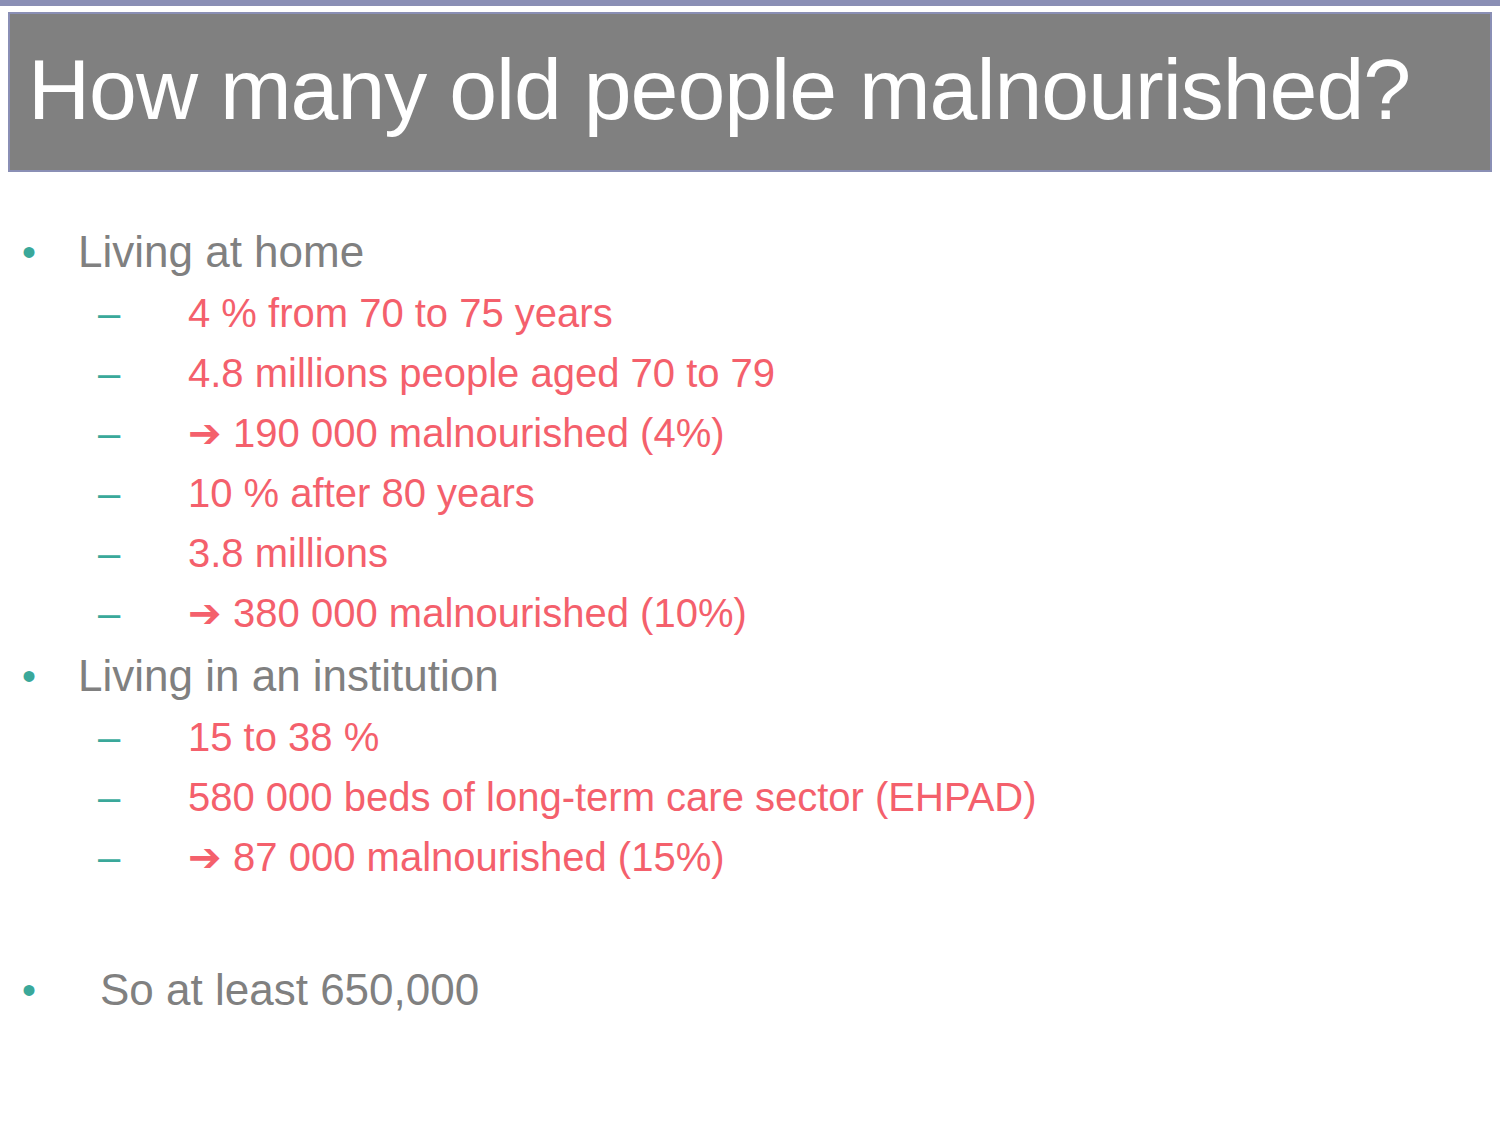How many old people malnourished?
•Living at home
–4 % from 70 to 75 years
–4.8 millions people aged 70 to 79
–➔ 190 000 malnourished (4%)
–10 % after 80 years
–3.8 millions
–➔ 380 000 malnourished (10%)
•Living in an institution
–15 to 38 %
–580 000 beds of long-term care sector (EHPAD)
–➔ 87 000 malnourished (15%)
•So at least 650,000